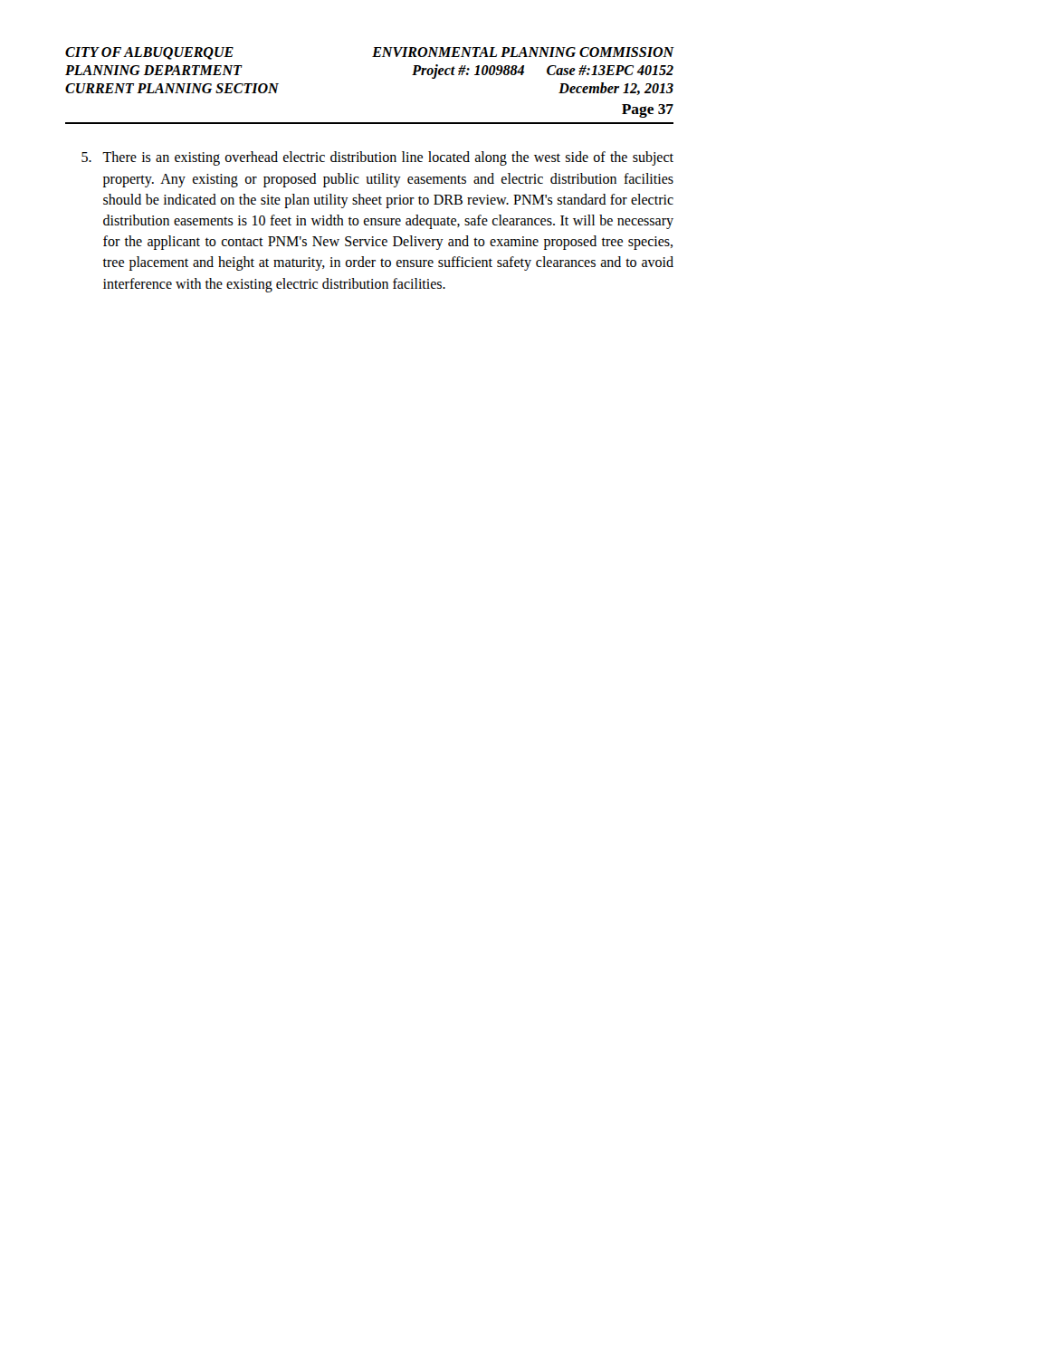CITY OF ALBUQUERQUE
PLANNING DEPARTMENT
CURRENT PLANNING SECTION
ENVIRONMENTAL PLANNING COMMISSION
Project #: 1009884 Case #:13EPC 40152
December 12, 2013
Page 37
There is an existing overhead electric distribution line located along the west side of the subject property. Any existing or proposed public utility easements and electric distribution facilities should be indicated on the site plan utility sheet prior to DRB review. PNM's standard for electric distribution easements is 10 feet in width to ensure adequate, safe clearances. It will be necessary for the applicant to contact PNM's New Service Delivery and to examine proposed tree species, tree placement and height at maturity, in order to ensure sufficient safety clearances and to avoid interference with the existing electric distribution facilities.